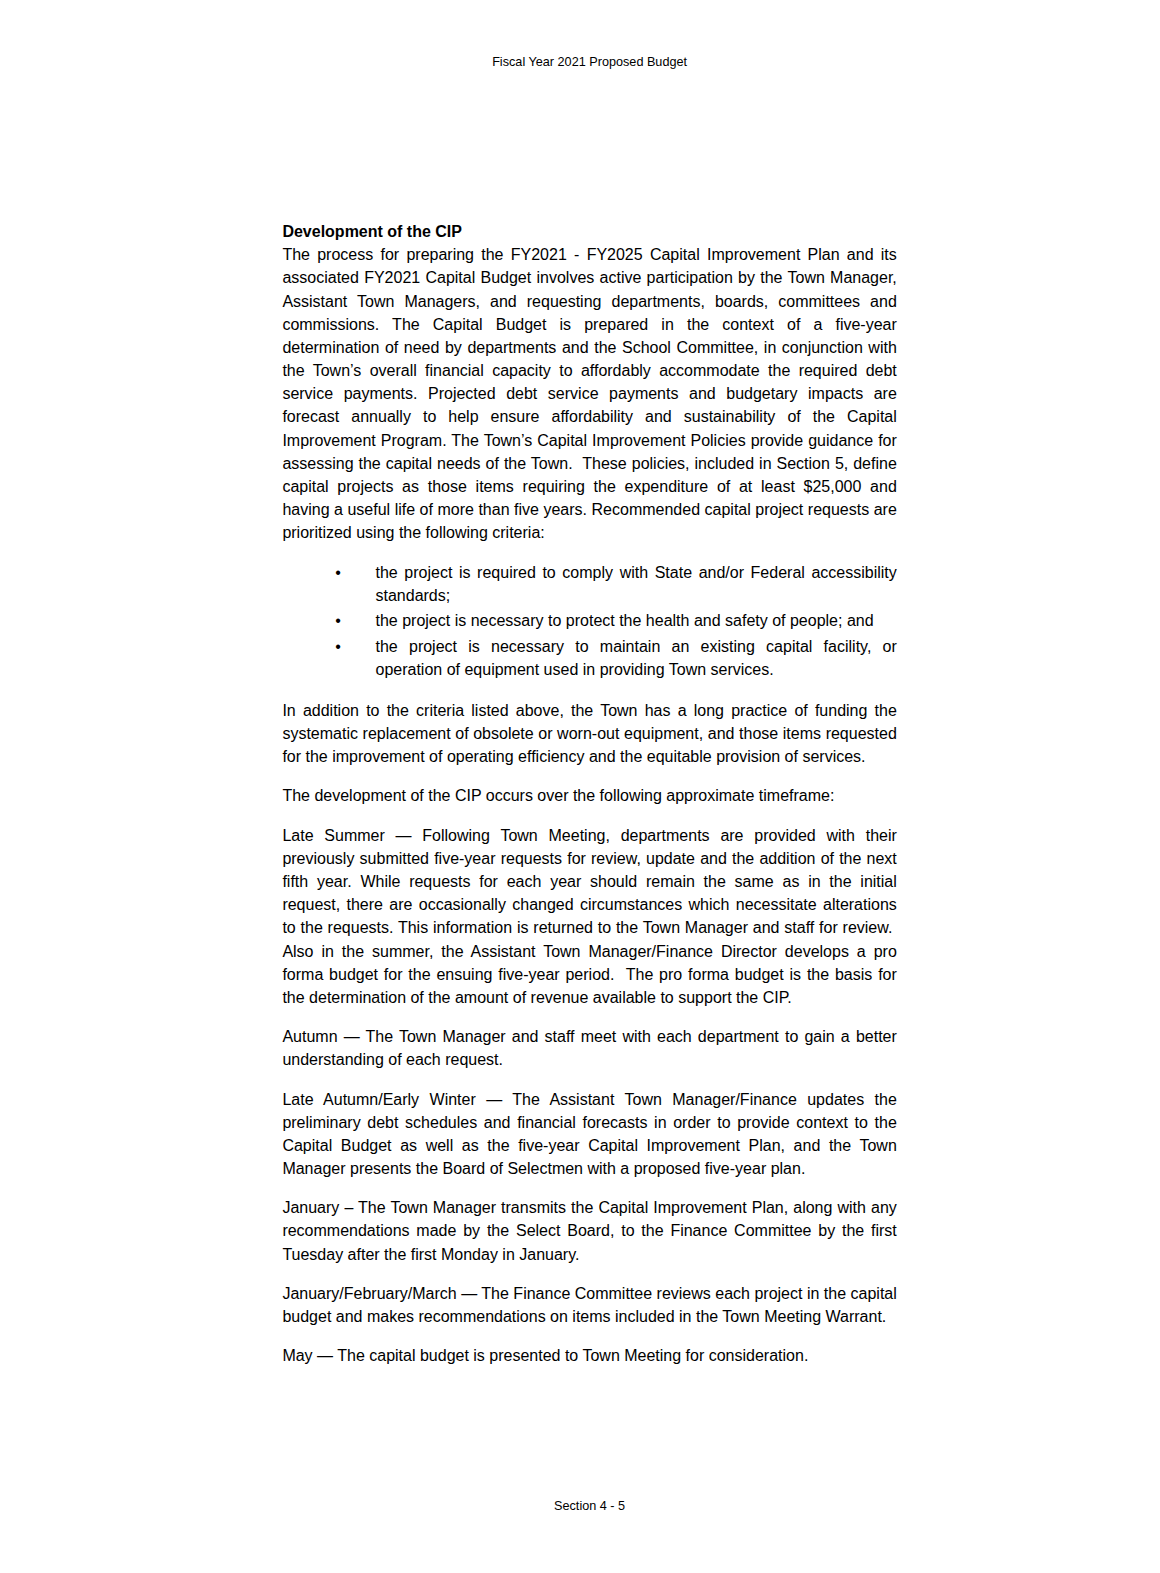Fiscal Year 2021 Proposed Budget
Development of the CIP
The process for preparing the FY2021 - FY2025 Capital Improvement Plan and its associated FY2021 Capital Budget involves active participation by the Town Manager, Assistant Town Managers, and requesting departments, boards, committees and commissions. The Capital Budget is prepared in the context of a five-year determination of need by departments and the School Committee, in conjunction with the Town’s overall financial capacity to affordably accommodate the required debt service payments. Projected debt service payments and budgetary impacts are forecast annually to help ensure affordability and sustainability of the Capital Improvement Program. The Town’s Capital Improvement Policies provide guidance for assessing the capital needs of the Town. These policies, included in Section 5, define capital projects as those items requiring the expenditure of at least $25,000 and having a useful life of more than five years. Recommended capital project requests are prioritized using the following criteria:
the project is required to comply with State and/or Federal accessibility standards;
the project is necessary to protect the health and safety of people; and
the project is necessary to maintain an existing capital facility, or operation of equipment used in providing Town services.
In addition to the criteria listed above, the Town has a long practice of funding the systematic replacement of obsolete or worn-out equipment, and those items requested for the improvement of operating efficiency and the equitable provision of services.
The development of the CIP occurs over the following approximate timeframe:
Late Summer — Following Town Meeting, departments are provided with their previously submitted five-year requests for review, update and the addition of the next fifth year. While requests for each year should remain the same as in the initial request, there are occasionally changed circumstances which necessitate alterations to the requests. This information is returned to the Town Manager and staff for review. Also in the summer, the Assistant Town Manager/Finance Director develops a pro forma budget for the ensuing five-year period. The pro forma budget is the basis for the determination of the amount of revenue available to support the CIP.
Autumn — The Town Manager and staff meet with each department to gain a better understanding of each request.
Late Autumn/Early Winter — The Assistant Town Manager/Finance updates the preliminary debt schedules and financial forecasts in order to provide context to the Capital Budget as well as the five-year Capital Improvement Plan, and the Town Manager presents the Board of Selectmen with a proposed five-year plan.
January – The Town Manager transmits the Capital Improvement Plan, along with any recommendations made by the Select Board, to the Finance Committee by the first Tuesday after the first Monday in January.
January/February/March — The Finance Committee reviews each project in the capital budget and makes recommendations on items included in the Town Meeting Warrant.
May — The capital budget is presented to Town Meeting for consideration.
Section 4 - 5